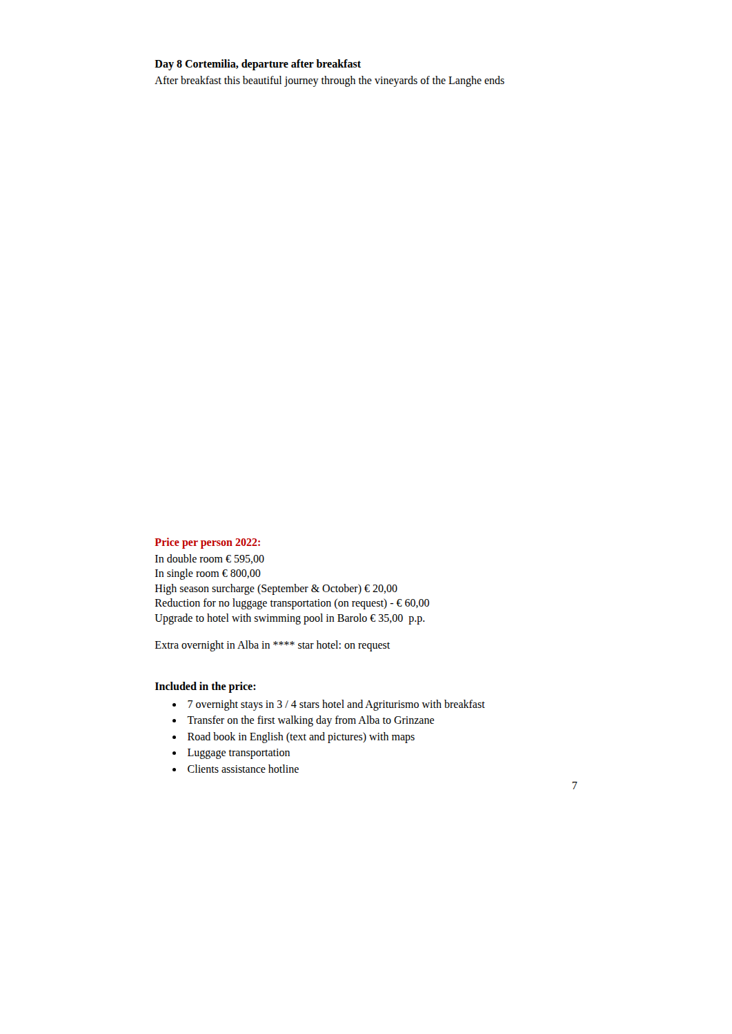Day 8 Cortemilia, departure after breakfast
After breakfast this beautiful journey through the vineyards of the Langhe ends
Price per person 2022:
In double room € 595,00
In single room € 800,00
High season surcharge (September & October) € 20,00
Reduction for no luggage transportation (on request) - € 60,00
Upgrade to hotel with swimming pool in Barolo € 35,00 p.p.
Extra overnight in Alba in **** star hotel: on request
Included in the price:
7 overnight stays in 3 / 4 stars hotel and Agriturismo with breakfast
Transfer on the first walking day from Alba to Grinzane
Road book in English (text and pictures) with maps
Luggage transportation
Clients assistance hotline
7